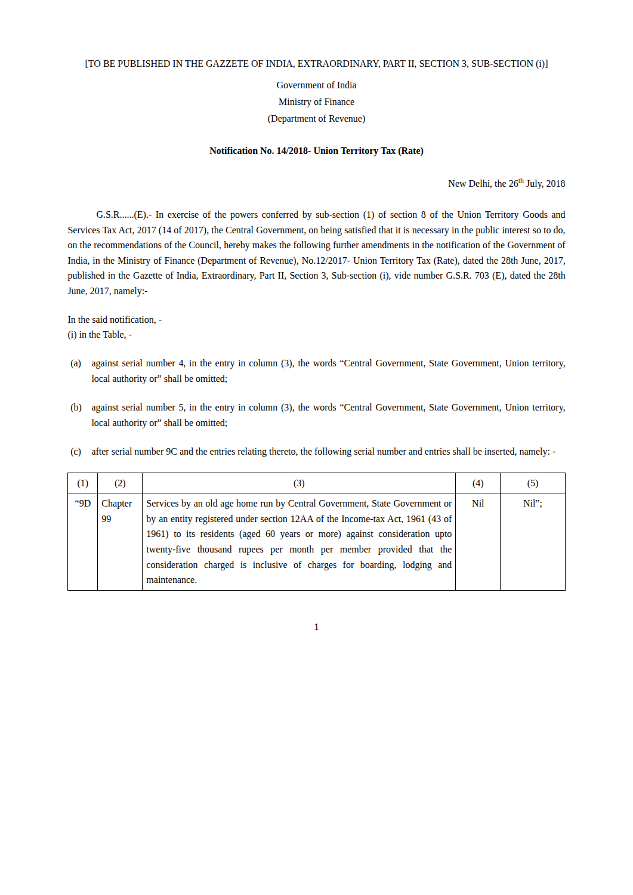[TO BE PUBLISHED IN THE GAZZETE OF INDIA, EXTRAORDINARY, PART II, SECTION 3, SUB-SECTION (i)]
Government of India
Ministry of Finance
(Department of Revenue)
Notification No. 14/2018- Union Territory Tax (Rate)
New Delhi, the 26th July, 2018
G.S.R......(E).- In exercise of the powers conferred by sub-section (1) of section 8 of the Union Territory Goods and Services Tax Act, 2017 (14 of 2017), the Central Government, on being satisfied that it is necessary in the public interest so to do, on the recommendations of the Council, hereby makes the following further amendments in the notification of the Government of India, in the Ministry of Finance (Department of Revenue), No.12/2017- Union Territory Tax (Rate), dated the 28th June, 2017, published in the Gazette of India, Extraordinary, Part II, Section 3, Sub-section (i), vide number G.S.R. 703 (E), dated the 28th June, 2017, namely:-
In the said notification, -
(i) in the Table, -
(a) against serial number 4, in the entry in column (3), the words “Central Government, State Government, Union territory, local authority or” shall be omitted;
(b) against serial number 5, in the entry in column (3), the words “Central Government, State Government, Union territory, local authority or” shall be omitted;
(c) after serial number 9C and the entries relating thereto, the following serial number and entries shall be inserted, namely: -
| (1) | (2) | (3) | (4) | (5) |
| “9D | Chapter 99 | Services by an old age home run by Central Government, State Government or by an entity registered under section 12AA of the Income-tax Act, 1961 (43 of 1961) to its residents (aged 60 years or more) against consideration upto twenty-five thousand rupees per month per member provided that the consideration charged is inclusive of charges for boarding, lodging and maintenance. | Nil | Nil”; |
1